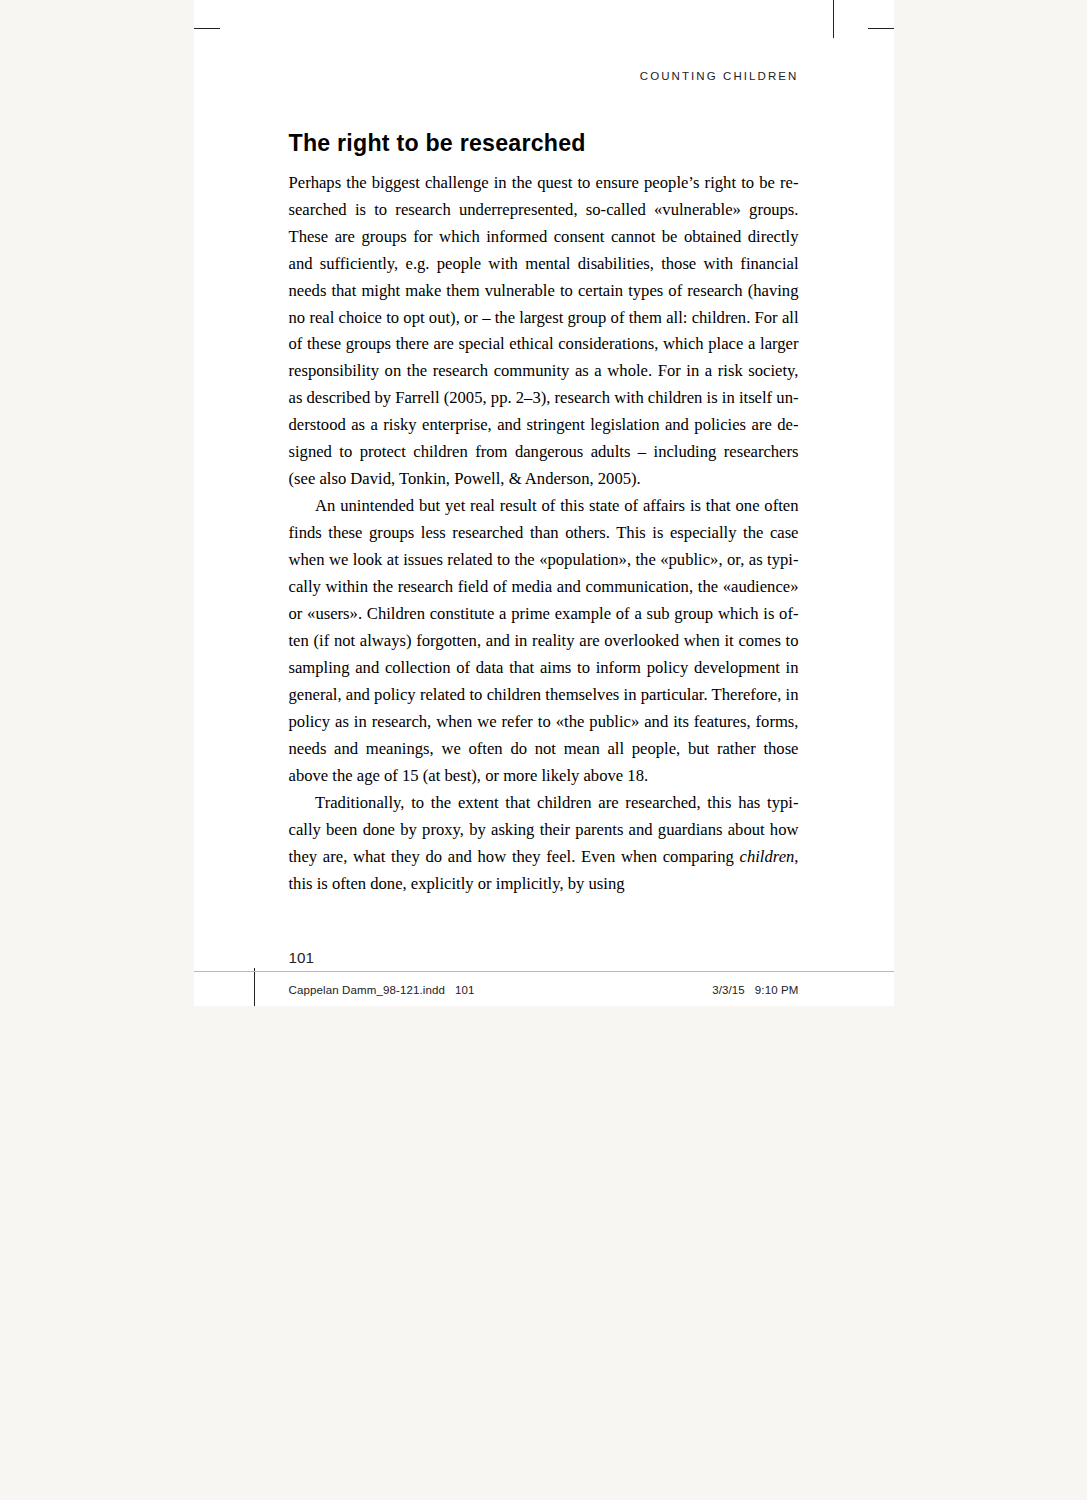Counting Children
The right to be researched
Perhaps the biggest challenge in the quest to ensure people’s right to be researched is to research underrepresented, so-called «vulnerable» groups. These are groups for which informed consent cannot be obtained directly and sufficiently, e.g. people with mental disabilities, those with financial needs that might make them vulnerable to certain types of research (having no real choice to opt out), or – the largest group of them all: children. For all of these groups there are special ethical considerations, which place a larger responsibility on the research community as a whole. For in a risk society, as described by Farrell (2005, pp. 2–3), research with children is in itself understood as a risky enterprise, and stringent legislation and policies are designed to protect children from dangerous adults – including researchers (see also David, Tonkin, Powell, & Anderson, 2005).
An unintended but yet real result of this state of affairs is that one often finds these groups less researched than others. This is especially the case when we look at issues related to the «population», the «public», or, as typically within the research field of media and communication, the «audience» or «users». Children constitute a prime example of a sub group which is often (if not always) forgotten, and in reality are overlooked when it comes to sampling and collection of data that aims to inform policy development in general, and policy related to children themselves in particular. Therefore, in policy as in research, when we refer to «the public» and its features, forms, needs and meanings, we often do not mean all people, but rather those above the age of 15 (at best), or more likely above 18.
Traditionally, to the extent that children are researched, this has typically been done by proxy, by asking their parents and guardians about how they are, what they do and how they feel. Even when comparing children, this is often done, explicitly or implicitly, by using
101
Cappelan Damm_98-121.indd 101 3/3/15 9:10 PM